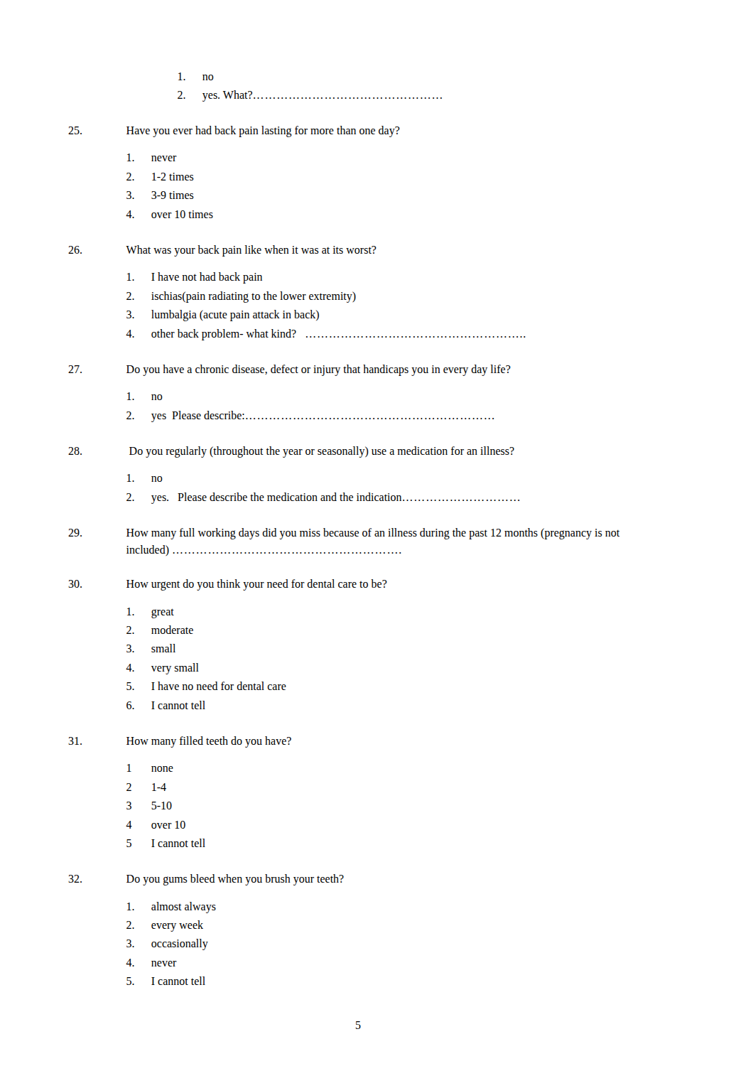1. no
2. yes. What?…………………………………………
25.
Have you ever had back pain lasting for more than one day?
1. never
2. 1-2 times
3. 3-9 times
4. over 10 times
26.
What was your back pain like when it was at its worst?
1. I have not had back pain
2. ischias(pain radiating to the lower extremity)
3. lumbalgia (acute pain attack in back)
4. other back problem- what kind? ………………………………………………..
27.
Do you have a chronic disease, defect or injury that handicaps you in every day life?
1. no
2. yes Please describe:………………………………………………………
28.
Do you regularly (throughout the year or seasonally) use a medication for an illness?
1. no
2. yes. Please describe the medication and the indication…………………………
29.
How many full working days did you miss because of an illness during the past 12 months (pregnancy is not included) ………………………………………………….
30.
How urgent do you think your need for dental care to be?
1. great
2. moderate
3. small
4. very small
5. I have no need for dental care
6. I cannot tell
31.
How many filled teeth do you have?
1 none
21-4
35-10
4 over 10
5 I cannot tell
32.
Do you gums bleed when you brush your teeth?
1. almost always
2. every week
3. occasionally
4. never
5. I cannot tell
5